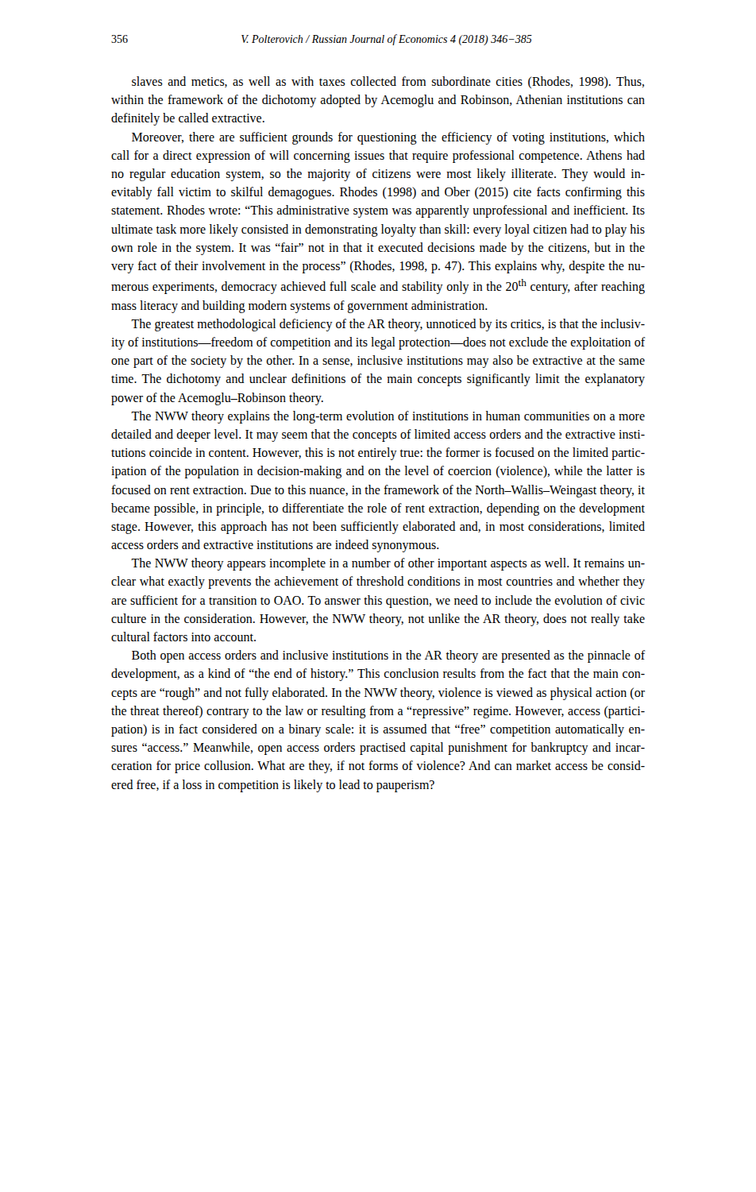356 V. Polterovich / Russian Journal of Economics 4 (2018) 346−385
slaves and metics, as well as with taxes collected from subordinate cities (Rhodes, 1998). Thus, within the framework of the dichotomy adopted by Acemoglu and Robinson, Athenian institutions can definitely be called extractive.
Moreover, there are sufficient grounds for questioning the efficiency of voting institutions, which call for a direct expression of will concerning issues that require professional competence. Athens had no regular education system, so the majority of citizens were most likely illiterate. They would inevitably fall victim to skilful demagogues. Rhodes (1998) and Ober (2015) cite facts confirming this statement. Rhodes wrote: “This administrative system was apparently unprofessional and inefficient. Its ultimate task more likely consisted in demonstrating loyalty than skill: every loyal citizen had to play his own role in the system. It was “fair” not in that it executed decisions made by the citizens, but in the very fact of their involvement in the process” (Rhodes, 1998, p. 47). This explains why, despite the numerous experiments, democracy achieved full scale and stability only in the 20th century, after reaching mass literacy and building modern systems of government administration.
The greatest methodological deficiency of the AR theory, unnoticed by its critics, is that the inclusivity of institutions—freedom of competition and its legal protection—does not exclude the exploitation of one part of the society by the other. In a sense, inclusive institutions may also be extractive at the same time. The dichotomy and unclear definitions of the main concepts significantly limit the explanatory power of the Acemoglu–Robinson theory.
The NWW theory explains the long-term evolution of institutions in human communities on a more detailed and deeper level. It may seem that the concepts of limited access orders and the extractive institutions coincide in content. However, this is not entirely true: the former is focused on the limited participation of the population in decision-making and on the level of coercion (violence), while the latter is focused on rent extraction. Due to this nuance, in the framework of the North–Wallis–Weingast theory, it became possible, in principle, to differentiate the role of rent extraction, depending on the development stage. However, this approach has not been sufficiently elaborated and, in most considerations, limited access orders and extractive institutions are indeed synonymous.
The NWW theory appears incomplete in a number of other important aspects as well. It remains unclear what exactly prevents the achievement of threshold conditions in most countries and whether they are sufficient for a transition to OAO. To answer this question, we need to include the evolution of civic culture in the consideration. However, the NWW theory, not unlike the AR theory, does not really take cultural factors into account.
Both open access orders and inclusive institutions in the AR theory are presented as the pinnacle of development, as a kind of “the end of history.” This conclusion results from the fact that the main concepts are “rough” and not fully elaborated. In the NWW theory, violence is viewed as physical action (or the threat thereof) contrary to the law or resulting from a “repressive” regime. However, access (participation) is in fact considered on a binary scale: it is assumed that “free” competition automatically ensures “access.” Meanwhile, open access orders practised capital punishment for bankruptcy and incarceration for price collusion. What are they, if not forms of violence? And can market access be considered free, if a loss in competition is likely to lead to pauperism?